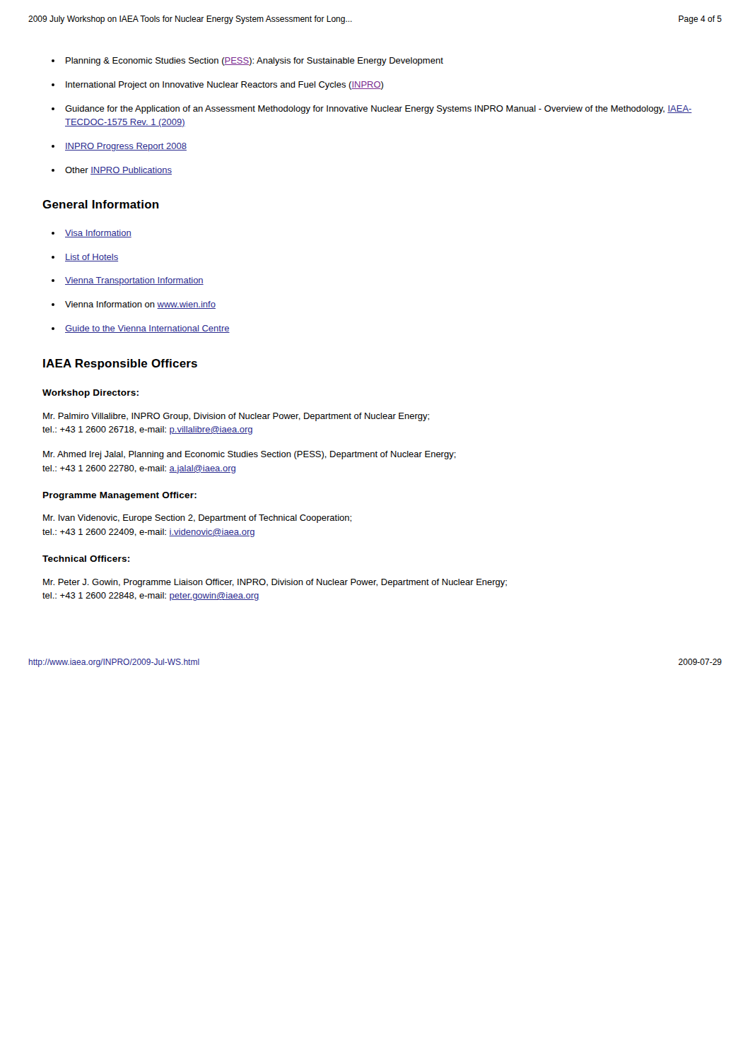2009 July Workshop on IAEA Tools for Nuclear Energy System Assessment for Long...
Page 4 of 5
Planning & Economic Studies Section (PESS): Analysis for Sustainable Energy Development
International Project on Innovative Nuclear Reactors and Fuel Cycles (INPRO)
Guidance for the Application of an Assessment Methodology for Innovative Nuclear Energy Systems INPRO Manual - Overview of the Methodology, IAEA-TECDOC-1575 Rev. 1 (2009)
INPRO Progress Report 2008
Other INPRO Publications
General Information
Visa Information
List of Hotels
Vienna Transportation Information
Vienna Information on www.wien.info
Guide to the Vienna International Centre
IAEA Responsible Officers
Workshop Directors:
Mr. Palmiro Villalibre, INPRO Group, Division of Nuclear Power, Department of Nuclear Energy;
tel.: +43 1 2600 26718, e-mail: p.villalibre@iaea.org
Mr. Ahmed Irej Jalal, Planning and Economic Studies Section (PESS), Department of Nuclear Energy;
tel.: +43 1 2600 22780, e-mail: a.jalal@iaea.org
Programme Management Officer:
Mr. Ivan Videnovic, Europe Section 2, Department of Technical Cooperation;
tel.: +43 1 2600 22409, e-mail: i.videnovic@iaea.org
Technical Officers:
Mr. Peter J. Gowin, Programme Liaison Officer, INPRO, Division of Nuclear Power, Department of Nuclear Energy;
tel.: +43 1 2600 22848, e-mail: peter.gowin@iaea.org
http://www.iaea.org/INPRO/2009-Jul-WS.html
2009-07-29